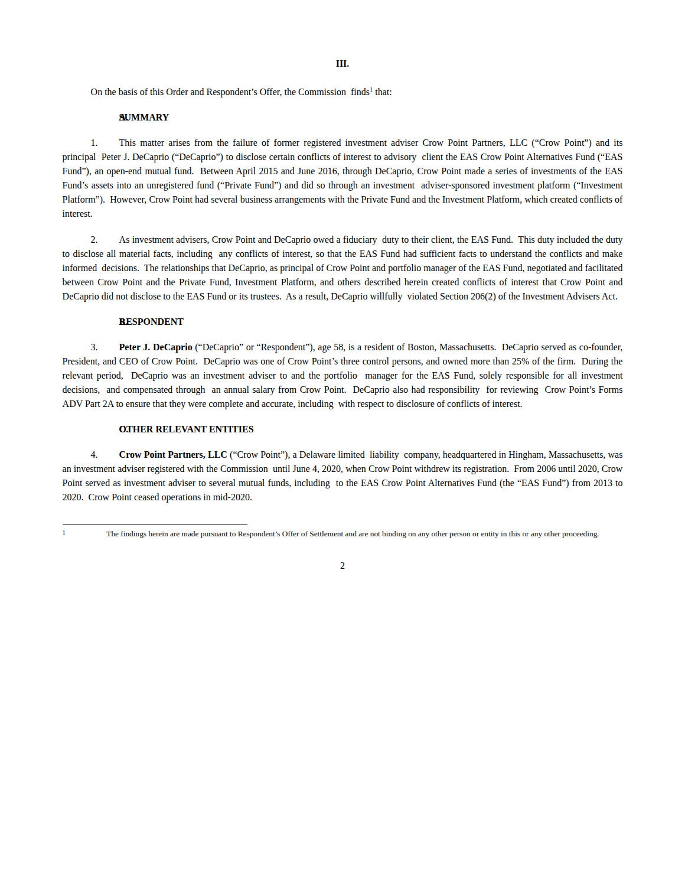III.
On the basis of this Order and Respondent’s Offer, the Commission finds1 that:
A. SUMMARY
1. This matter arises from the failure of former registered investment adviser Crow Point Partners, LLC (“Crow Point”) and its principal Peter J. DeCaprio (“DeCaprio”) to disclose certain conflicts of interest to advisory client the EAS Crow Point Alternatives Fund (“EAS Fund”), an open-end mutual fund. Between April 2015 and June 2016, through DeCaprio, Crow Point made a series of investments of the EAS Fund’s assets into an unregistered fund (“Private Fund”) and did so through an investment adviser-sponsored investment platform (“Investment Platform”). However, Crow Point had several business arrangements with the Private Fund and the Investment Platform, which created conflicts of interest.
2. As investment advisers, Crow Point and DeCaprio owed a fiduciary duty to their client, the EAS Fund. This duty included the duty to disclose all material facts, including any conflicts of interest, so that the EAS Fund had sufficient facts to understand the conflicts and make informed decisions. The relationships that DeCaprio, as principal of Crow Point and portfolio manager of the EAS Fund, negotiated and facilitated between Crow Point and the Private Fund, Investment Platform, and others described herein created conflicts of interest that Crow Point and DeCaprio did not disclose to the EAS Fund or its trustees. As a result, DeCaprio willfully violated Section 206(2) of the Investment Advisers Act.
B. RESPONDENT
3. Peter J. DeCaprio (“DeCaprio” or “Respondent”), age 58, is a resident of Boston, Massachusetts. DeCaprio served as co-founder, President, and CEO of Crow Point. DeCaprio was one of Crow Point’s three control persons, and owned more than 25% of the firm. During the relevant period, DeCaprio was an investment adviser to and the portfolio manager for the EAS Fund, solely responsible for all investment decisions, and compensated through an annual salary from Crow Point. DeCaprio also had responsibility for reviewing Crow Point’s Forms ADV Part 2A to ensure that they were complete and accurate, including with respect to disclosure of conflicts of interest.
C. OTHER RELEVANT ENTITIES
4. Crow Point Partners, LLC (“Crow Point”), a Delaware limited liability company, headquartered in Hingham, Massachusetts, was an investment adviser registered with the Commission until June 4, 2020, when Crow Point withdrew its registration. From 2006 until 2020, Crow Point served as investment adviser to several mutual funds, including to the EAS Crow Point Alternatives Fund (the “EAS Fund”) from 2013 to 2020. Crow Point ceased operations in mid-2020.
1 The findings herein are made pursuant to Respondent’s Offer of Settlement and are not binding on any other person or entity in this or any other proceeding.
2